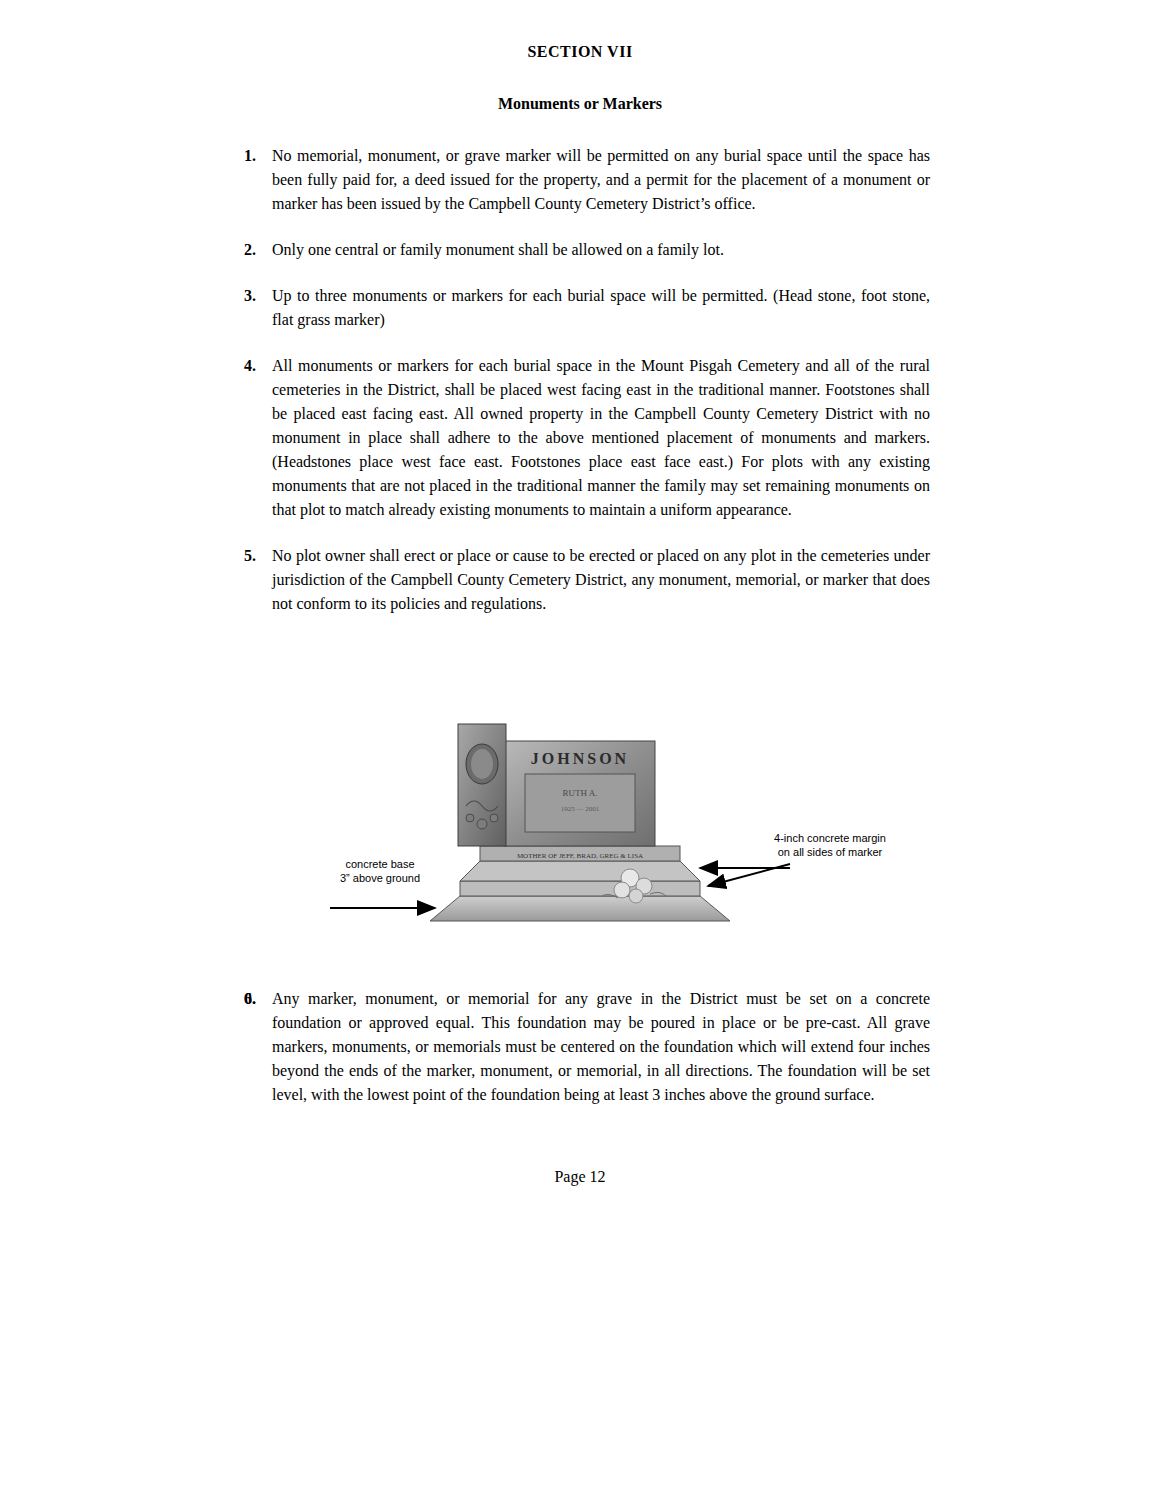SECTION VII
Monuments or Markers
No memorial, monument, or grave marker will be permitted on any burial space until the space has been fully paid for, a deed issued for the property, and a permit for the placement of a monument or marker has been issued by the Campbell County Cemetery District’s office.
Only one central or family monument shall be allowed on a family lot.
Up to three monuments or markers for each burial space will be permitted. (Head stone, foot stone, flat grass marker)
All monuments or markers for each burial space in the Mount Pisgah Cemetery and all of the rural cemeteries in the District, shall be placed west facing east in the traditional manner. Footstones shall be placed east facing east. All owned property in the Campbell County Cemetery District with no monument in place shall adhere to the above mentioned placement of monuments and markers. (Headstones place west face east. Footstones place east face east.) For plots with any existing monuments that are not placed in the traditional manner the family may set remaining monuments on that plot to match already existing monuments to maintain a uniform appearance.
No plot owner shall erect or place or cause to be erected or placed on any plot in the cemeteries under jurisdiction of the Campbell County Cemetery District, any monument, memorial, or marker that does not conform to its policies and regulations.
MOTHER OF JEFF, BRAD, GREG & LISA JOHNSON RUTH A. 1925 — 2001 concrete base 3” above ground 4-inch concrete margin on all sides of marker
6. Any marker, monument, or memorial for any grave in the District must be set on a concrete foundation or approved equal. This foundation may be poured in place or be pre-cast. All grave markers, monuments, or memorials must be centered on the foundation which will extend four inches beyond the ends of the marker, monument, or memorial, in all directions. The foundation will be set level, with the lowest point of the foundation being at least 3 inches above the ground surface.
Page 12